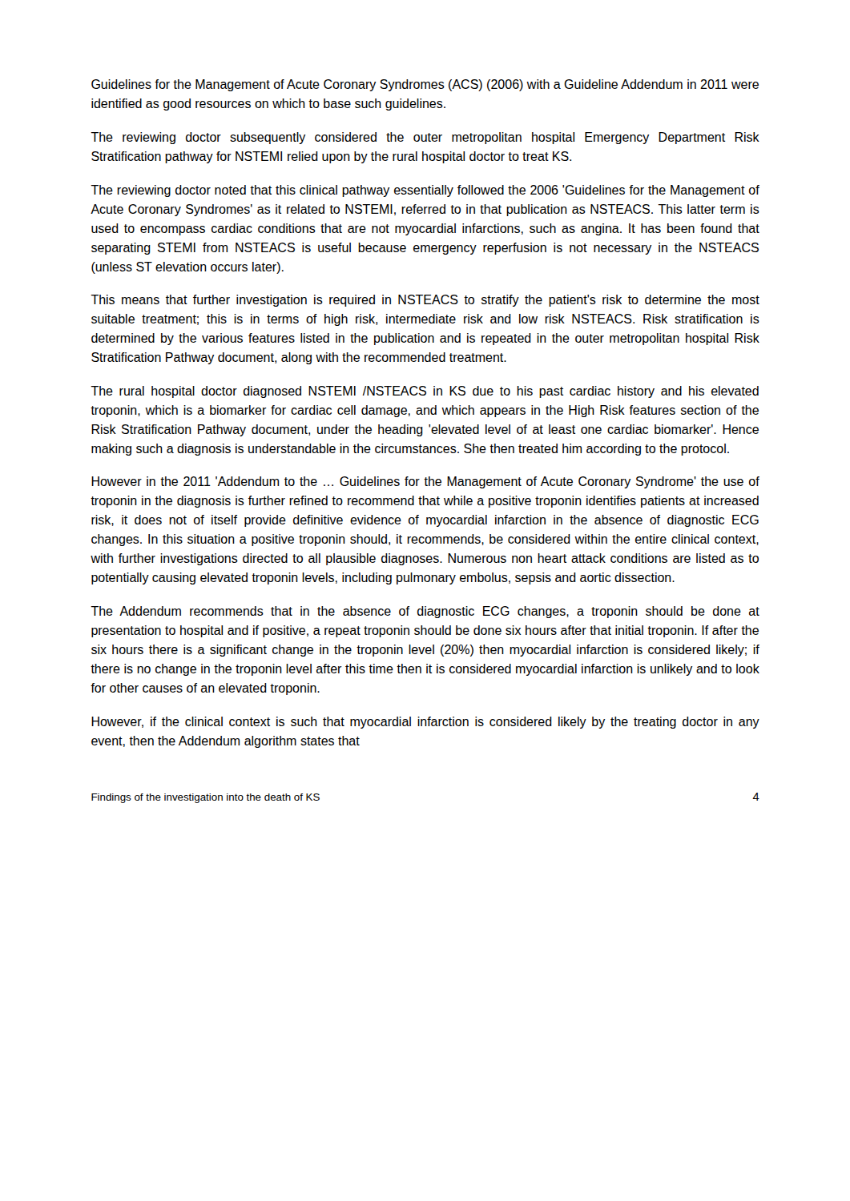Guidelines for the Management of Acute Coronary Syndromes (ACS) (2006) with a Guideline Addendum in 2011 were identified as good resources on which to base such guidelines.
The reviewing doctor subsequently considered the outer metropolitan hospital Emergency Department Risk Stratification pathway for NSTEMI relied upon by the rural hospital doctor to treat KS.
The reviewing doctor noted that this clinical pathway essentially followed the 2006 'Guidelines for the Management of Acute Coronary Syndromes' as it related to NSTEMI, referred to in that publication as NSTEACS. This latter term is used to encompass cardiac conditions that are not myocardial infarctions, such as angina. It has been found that separating STEMI from NSTEACS is useful because emergency reperfusion is not necessary in the NSTEACS (unless ST elevation occurs later).
This means that further investigation is required in NSTEACS to stratify the patient's risk to determine the most suitable treatment; this is in terms of high risk, intermediate risk and low risk NSTEACS. Risk stratification is determined by the various features listed in the publication and is repeated in the outer metropolitan hospital Risk Stratification Pathway document, along with the recommended treatment.
The rural hospital doctor diagnosed NSTEMI /NSTEACS in KS due to his past cardiac history and his elevated troponin, which is a biomarker for cardiac cell damage, and which appears in the High Risk features section of the Risk Stratification Pathway document, under the heading 'elevated level of at least one cardiac biomarker'. Hence making such a diagnosis is understandable in the circumstances. She then treated him according to the protocol.
However in the 2011 'Addendum to the … Guidelines for the Management of Acute Coronary Syndrome' the use of troponin in the diagnosis is further refined to recommend that while a positive troponin identifies patients at increased risk, it does not of itself provide definitive evidence of myocardial infarction in the absence of diagnostic ECG changes. In this situation a positive troponin should, it recommends, be considered within the entire clinical context, with further investigations directed to all plausible diagnoses. Numerous non heart attack conditions are listed as to potentially causing elevated troponin levels, including pulmonary embolus, sepsis and aortic dissection.
The Addendum recommends that in the absence of diagnostic ECG changes, a troponin should be done at presentation to hospital and if positive, a repeat troponin should be done six hours after that initial troponin. If after the six hours there is a significant change in the troponin level (20%) then myocardial infarction is considered likely; if there is no change in the troponin level after this time then it is considered myocardial infarction is unlikely and to look for other causes of an elevated troponin.
However, if the clinical context is such that myocardial infarction is considered likely by the treating doctor in any event, then the Addendum algorithm states that
Findings of the investigation into the death of KS
4